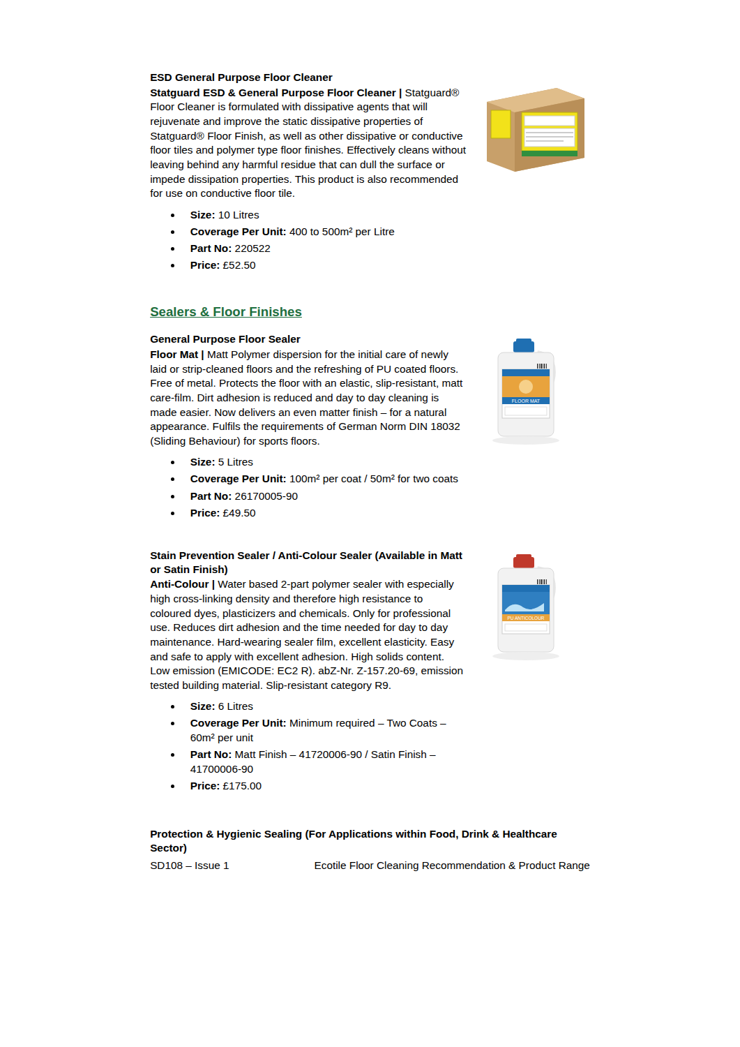ESD General Purpose Floor Cleaner
Statguard ESD & General Purpose Floor Cleaner | Statguard® Floor Cleaner is formulated with dissipative agents that will rejuvenate and improve the static dissipative properties of Statguard® Floor Finish, as well as other dissipative or conductive floor tiles and polymer type floor finishes. Effectively cleans without leaving behind any harmful residue that can dull the surface or impede dissipation properties. This product is also recommended for use on conductive floor tile.
Size: 10 Litres
Coverage Per Unit: 400 to 500m² per Litre
Part No: 220522
Price: £52.50
Sealers & Floor Finishes
FLOOR MAT
General Purpose Floor Sealer
Floor Mat | Matt Polymer dispersion for the initial care of newly laid or strip-cleaned floors and the refreshing of PU coated floors. Free of metal. Protects the floor with an elastic, slip-resistant, matt care-film. Dirt adhesion is reduced and day to day cleaning is made easier. Now delivers an even matter finish – for a natural appearance. Fulfils the requirements of German Norm DIN 18032 (Sliding Behaviour) for sports floors.
Size: 5 Litres
Coverage Per Unit: 100m² per coat / 50m² for two coats
Part No: 26170005-90
Price: £49.50
PU ANTICOLOUR
Stain Prevention Sealer / Anti-Colour Sealer (Available in Matt or Satin Finish)
Anti-Colour | Water based 2-part polymer sealer with especially high cross-linking density and therefore high resistance to coloured dyes, plasticizers and chemicals. Only for professional use. Reduces dirt adhesion and the time needed for day to day maintenance. Hard-wearing sealer film, excellent elasticity. Easy and safe to apply with excellent adhesion. High solids content. Low emission (EMICODE: EC2 R). abZ-Nr. Z-157.20-69, emission tested building material. Slip-resistant category R9.
Size: 6 Litres
Coverage Per Unit: Minimum required – Two Coats – 60m² per unit
Part No: Matt Finish – 41720006-90 / Satin Finish – 41700006-90
Price: £175.00
Protection & Hygienic Sealing (For Applications within Food, Drink & Healthcare Sector)
SD108 – Issue 1
Ecotile Floor Cleaning Recommendation & Product Range